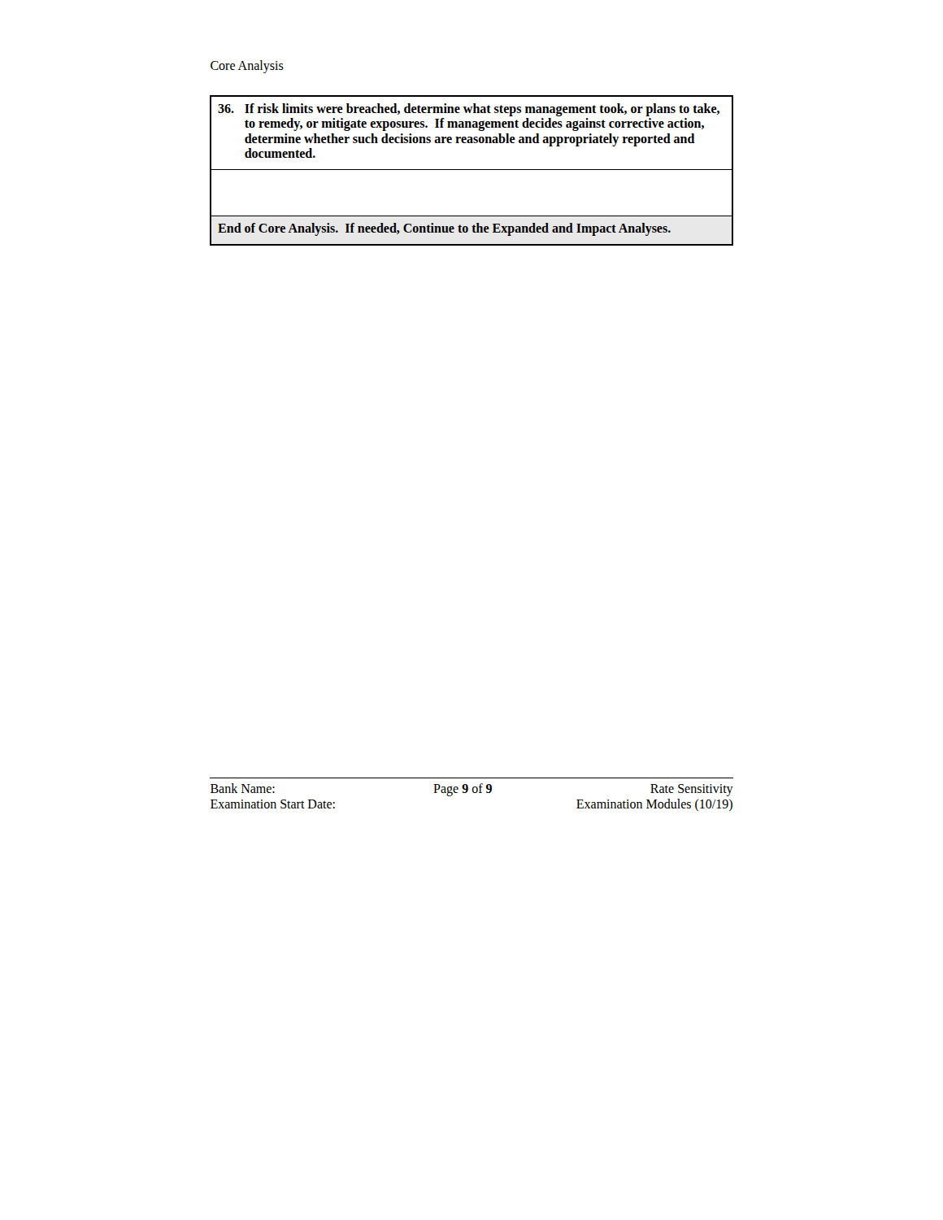Core Analysis
| 36. If risk limits were breached, determine what steps management took, or plans to take, to remedy, or mitigate exposures. If management decides against corrective action, determine whether such decisions are reasonable and appropriately reported and documented. |
| End of Core Analysis. If needed, Continue to the Expanded and Impact Analyses. |
Bank Name:
Page 9 of 9
Rate Sensitivity
Examination Start Date:
Examination Modules (10/19)